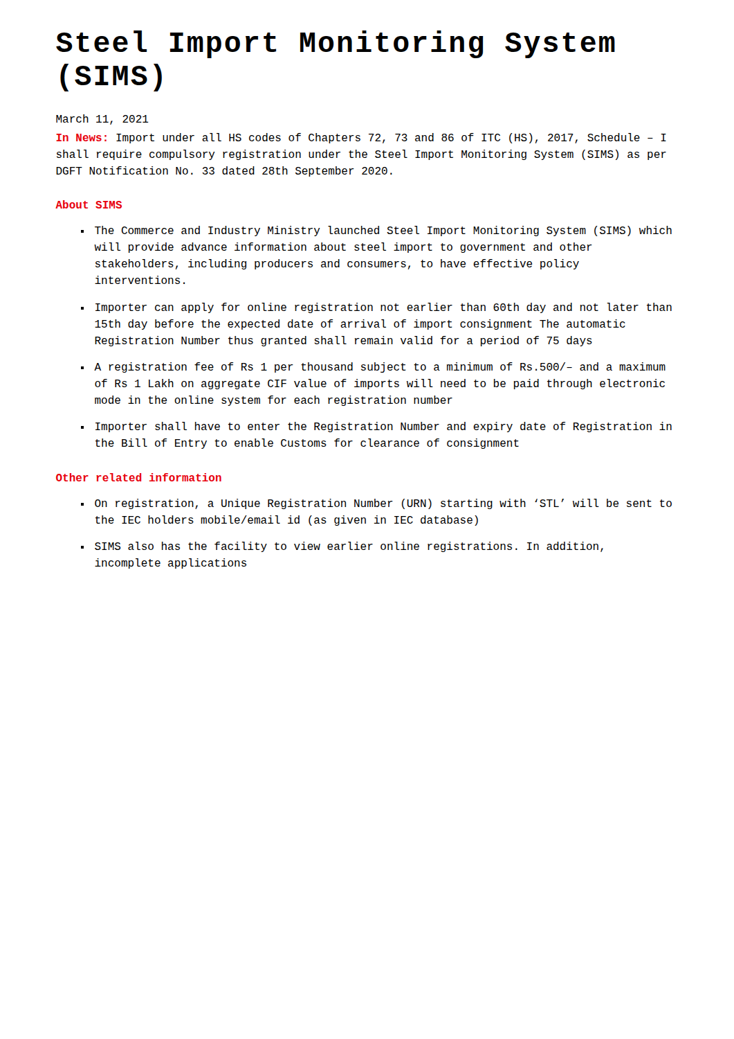Steel Import Monitoring System (SIMS)
March 11, 2021
In News: Import under all HS codes of Chapters 72, 73 and 86 of ITC (HS), 2017, Schedule – I shall require compulsory registration under the Steel Import Monitoring System (SIMS) as per DGFT Notification No. 33 dated 28th September 2020.
About SIMS
The Commerce and Industry Ministry launched Steel Import Monitoring System (SIMS) which will provide advance information about steel import to government and other stakeholders, including producers and consumers, to have effective policy interventions.
Importer can apply for online registration not earlier than 60th day and not later than 15th day before the expected date of arrival of import consignment The automatic Registration Number thus granted shall remain valid for a period of 75 days
A registration fee of Rs 1 per thousand subject to a minimum of Rs.500/– and a maximum of Rs 1 Lakh on aggregate CIF value of imports will need to be paid through electronic mode in the online system for each registration number
Importer shall have to enter the Registration Number and expiry date of Registration in the Bill of Entry to enable Customs for clearance of consignment
Other related information
On registration, a Unique Registration Number (URN) starting with ‘STL’ will be sent to the IEC holders mobile/email id (as given in IEC database)
SIMS also has the facility to view earlier online registrations. In addition, incomplete applications